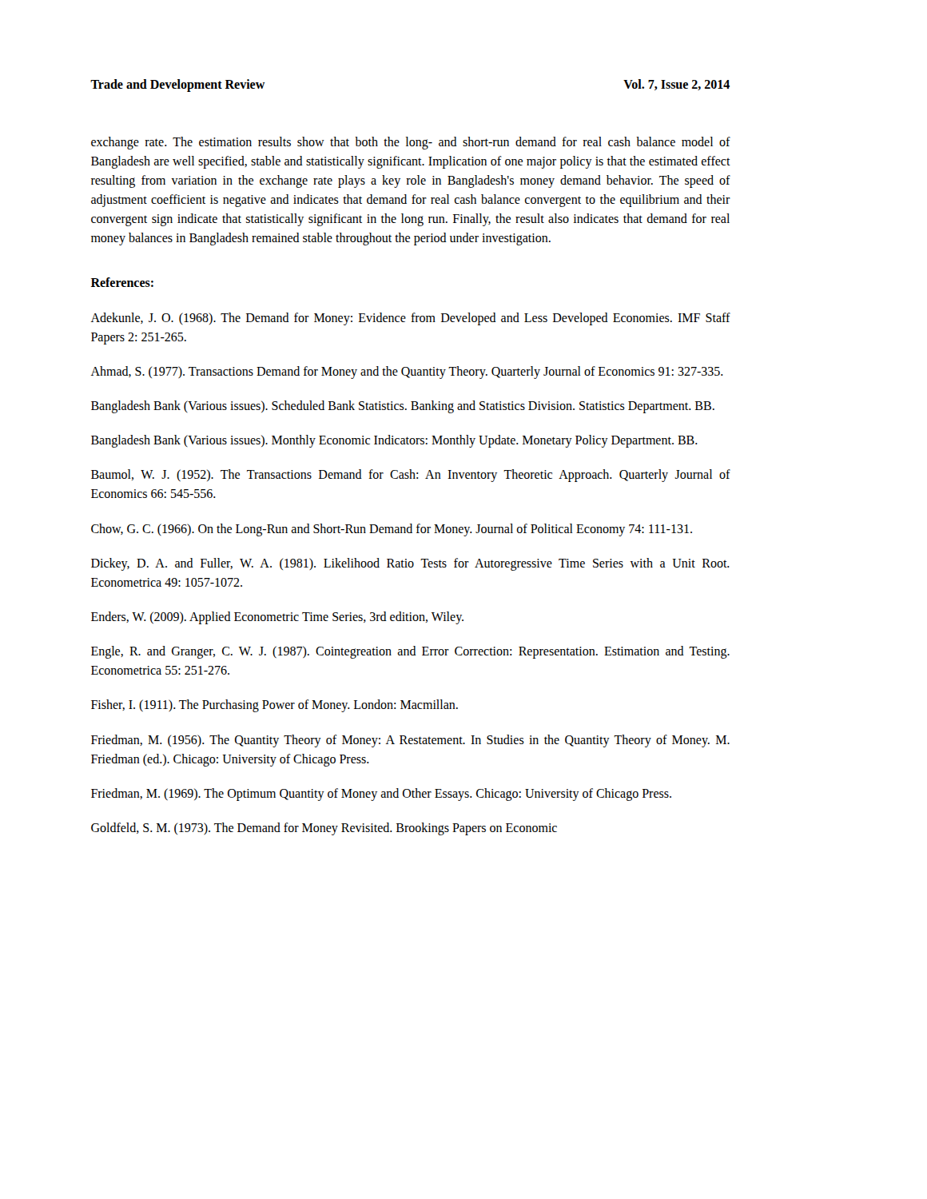Trade and Development Review Vol. 7, Issue 2, 2014
exchange rate. The estimation results show that both the long- and short-run demand for real cash balance model of Bangladesh are well specified, stable and statistically significant. Implication of one major policy is that the estimated effect resulting from variation in the exchange rate plays a key role in Bangladesh's money demand behavior. The speed of adjustment coefficient is negative and indicates that demand for real cash balance convergent to the equilibrium and their convergent sign indicate that statistically significant in the long run. Finally, the result also indicates that demand for real money balances in Bangladesh remained stable throughout the period under investigation.
References:
Adekunle, J. O. (1968). The Demand for Money: Evidence from Developed and Less Developed Economies. IMF Staff Papers 2: 251-265.
Ahmad, S. (1977). Transactions Demand for Money and the Quantity Theory. Quarterly Journal of Economics 91: 327-335.
Bangladesh Bank (Various issues). Scheduled Bank Statistics. Banking and Statistics Division. Statistics Department. BB.
Bangladesh Bank (Various issues). Monthly Economic Indicators: Monthly Update. Monetary Policy Department. BB.
Baumol, W. J. (1952). The Transactions Demand for Cash: An Inventory Theoretic Approach. Quarterly Journal of Economics 66: 545-556.
Chow, G. C. (1966). On the Long-Run and Short-Run Demand for Money. Journal of Political Economy 74: 111-131.
Dickey, D. A. and Fuller, W. A. (1981). Likelihood Ratio Tests for Autoregressive Time Series with a Unit Root. Econometrica 49: 1057-1072.
Enders, W. (2009). Applied Econometric Time Series, 3rd edition, Wiley.
Engle, R. and Granger, C. W. J. (1987). Cointegreation and Error Correction: Representation. Estimation and Testing. Econometrica 55: 251-276.
Fisher, I. (1911). The Purchasing Power of Money. London: Macmillan.
Friedman, M. (1956). The Quantity Theory of Money: A Restatement. In Studies in the Quantity Theory of Money. M. Friedman (ed.). Chicago: University of Chicago Press.
Friedman, M. (1969). The Optimum Quantity of Money and Other Essays. Chicago: University of Chicago Press.
Goldfeld, S. M. (1973). The Demand for Money Revisited. Brookings Papers on Economic